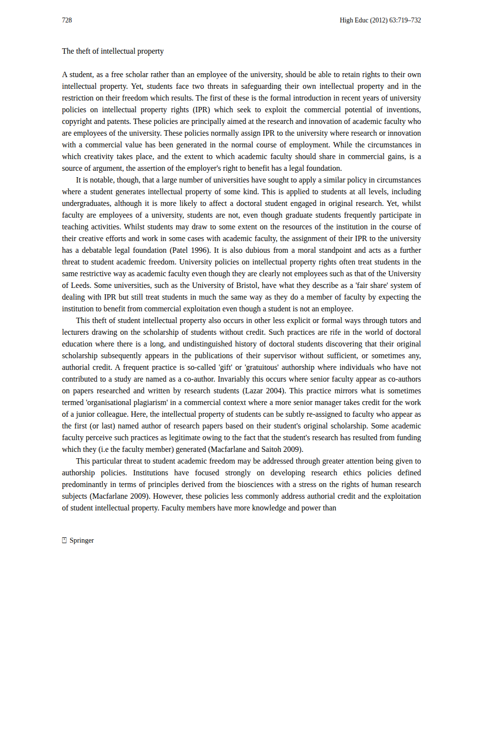728 High Educ (2012) 63:719–732
The theft of intellectual property
A student, as a free scholar rather than an employee of the university, should be able to retain rights to their own intellectual property. Yet, students face two threats in safeguarding their own intellectual property and in the restriction on their freedom which results. The first of these is the formal introduction in recent years of university policies on intellectual property rights (IPR) which seek to exploit the commercial potential of inventions, copyright and patents. These policies are principally aimed at the research and innovation of academic faculty who are employees of the university. These policies normally assign IPR to the university where research or innovation with a commercial value has been generated in the normal course of employment. While the circumstances in which creativity takes place, and the extent to which academic faculty should share in commercial gains, is a source of argument, the assertion of the employer's right to benefit has a legal foundation.
It is notable, though, that a large number of universities have sought to apply a similar policy in circumstances where a student generates intellectual property of some kind. This is applied to students at all levels, including undergraduates, although it is more likely to affect a doctoral student engaged in original research. Yet, whilst faculty are employees of a university, students are not, even though graduate students frequently participate in teaching activities. Whilst students may draw to some extent on the resources of the institution in the course of their creative efforts and work in some cases with academic faculty, the assignment of their IPR to the university has a debatable legal foundation (Patel 1996). It is also dubious from a moral standpoint and acts as a further threat to student academic freedom. University policies on intellectual property rights often treat students in the same restrictive way as academic faculty even though they are clearly not employees such as that of the University of Leeds. Some universities, such as the University of Bristol, have what they describe as a 'fair share' system of dealing with IPR but still treat students in much the same way as they do a member of faculty by expecting the institution to benefit from commercial exploitation even though a student is not an employee.
This theft of student intellectual property also occurs in other less explicit or formal ways through tutors and lecturers drawing on the scholarship of students without credit. Such practices are rife in the world of doctoral education where there is a long, and undistinguished history of doctoral students discovering that their original scholarship subsequently appears in the publications of their supervisor without sufficient, or sometimes any, authorial credit. A frequent practice is so-called 'gift' or 'gratuitous' authorship where individuals who have not contributed to a study are named as a co-author. Invariably this occurs where senior faculty appear as co-authors on papers researched and written by research students (Lazar 2004). This practice mirrors what is sometimes termed 'organisational plagiarism' in a commercial context where a more senior manager takes credit for the work of a junior colleague. Here, the intellectual property of students can be subtly re-assigned to faculty who appear as the first (or last) named author of research papers based on their student's original scholarship. Some academic faculty perceive such practices as legitimate owing to the fact that the student's research has resulted from funding which they (i.e the faculty member) generated (Macfarlane and Saitoh 2009).
This particular threat to student academic freedom may be addressed through greater attention being given to authorship policies. Institutions have focused strongly on developing research ethics policies defined predominantly in terms of principles derived from the biosciences with a stress on the rights of human research subjects (Macfarlane 2009). However, these policies less commonly address authorial credit and the exploitation of student intellectual property. Faculty members have more knowledge and power than
⍞ Springer